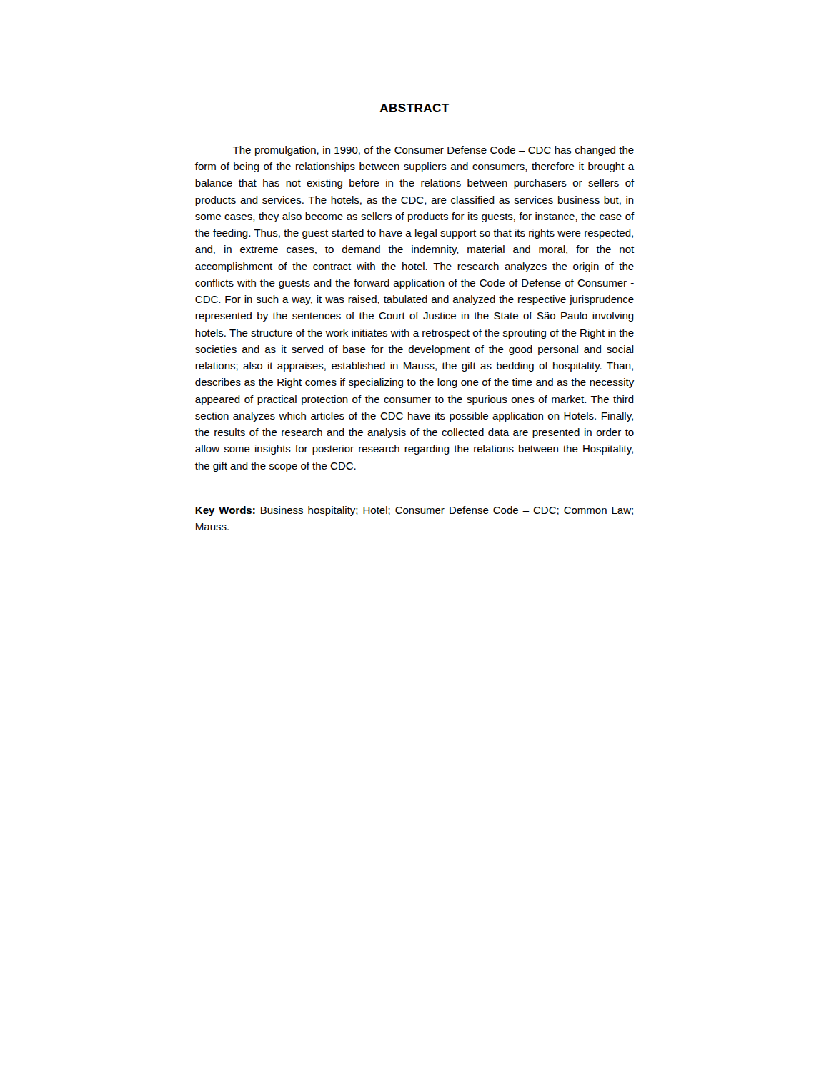ABSTRACT
The promulgation, in 1990, of the Consumer Defense Code – CDC has changed the form of being of the relationships between suppliers and consumers, therefore it brought a balance that has not existing before in the relations between purchasers or sellers of products and services. The hotels, as the CDC, are classified as services business but, in some cases, they also become as sellers of products for its guests, for instance, the case of the feeding. Thus, the guest started to have a legal support so that its rights were respected, and, in extreme cases, to demand the indemnity, material and moral, for the not accomplishment of the contract with the hotel. The research analyzes the origin of the conflicts with the guests and the forward application of the Code of Defense of Consumer - CDC. For in such a way, it was raised, tabulated and analyzed the respective jurisprudence represented by the sentences of the Court of Justice in the State of São Paulo involving hotels. The structure of the work initiates with a retrospect of the sprouting of the Right in the societies and as it served of base for the development of the good personal and social relations; also it appraises, established in Mauss, the gift as bedding of hospitality. Than, describes as the Right comes if specializing to the long one of the time and as the necessity appeared of practical protection of the consumer to the spurious ones of market. The third section analyzes which articles of the CDC have its possible application on Hotels. Finally, the results of the research and the analysis of the collected data are presented in order to allow some insights for posterior research regarding the relations between the Hospitality, the gift and the scope of the CDC.
Key Words: Business hospitality; Hotel; Consumer Defense Code – CDC; Common Law; Mauss.